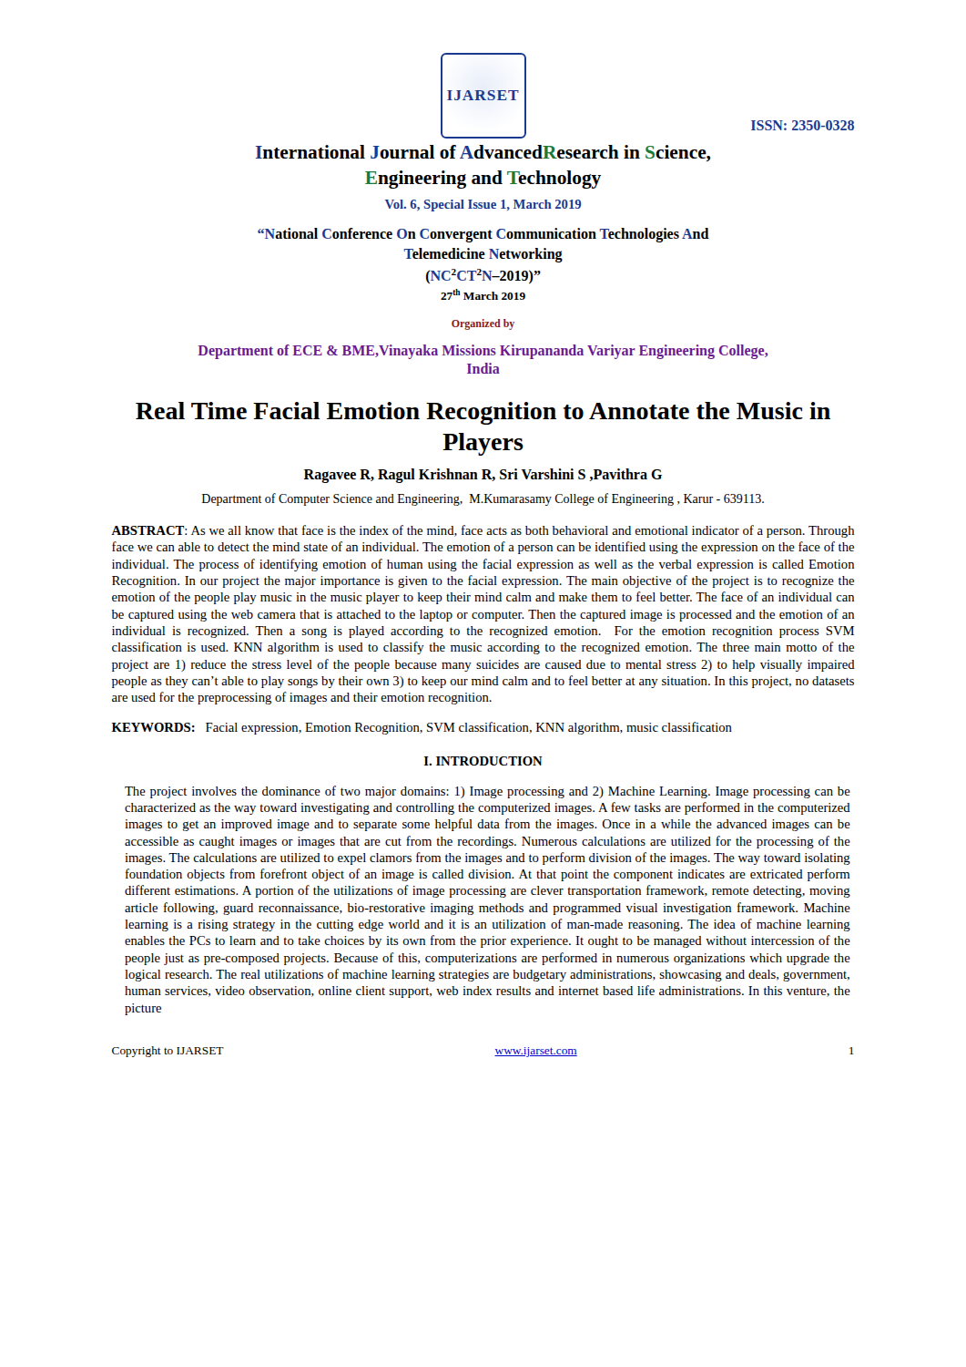IJARSET
ISSN: 2350-0328
International Journal of AdvancedResearch in Science,
Engineering and Technology
Vol. 6, Special Issue 1, March 2019
“National Conference On Convergent Communication Technologies And
Telemedicine Networking
(NC2CT2N–2019)”
27th March 2019
Organized by
Department of ECE & BME,Vinayaka Missions Kirupananda Variyar Engineering College,
India
Real Time Facial Emotion Recognition to Annotate the Music in Players
Ragavee R, Ragul Krishnan R, Sri Varshini S ,Pavithra G
Department of Computer Science and Engineering, M.Kumarasamy College of Engineering , Karur - 639113.
ABSTRACT: As we all know that face is the index of the mind, face acts as both behavioral and emotional indicator of a person. Through face we can able to detect the mind state of an individual. The emotion of a person can be identified using the expression on the face of the individual. The process of identifying emotion of human using the facial expression as well as the verbal expression is called Emotion Recognition. In our project the major importance is given to the facial expression. The main objective of the project is to recognize the emotion of the people play music in the music player to keep their mind calm and make them to feel better. The face of an individual can be captured using the web camera that is attached to the laptop or computer. Then the captured image is processed and the emotion of an individual is recognized. Then a song is played according to the recognized emotion. For the emotion recognition process SVM classification is used. KNN algorithm is used to classify the music according to the recognized emotion. The three main motto of the project are 1) reduce the stress level of the people because many suicides are caused due to mental stress 2) to help visually impaired people as they can’t able to play songs by their own 3) to keep our mind calm and to feel better at any situation. In this project, no datasets are used for the preprocessing of images and their emotion recognition.
KEYWORDS: Facial expression, Emotion Recognition, SVM classification, KNN algorithm, music classification
I. INTRODUCTION
The project involves the dominance of two major domains: 1) Image processing and 2) Machine Learning. Image processing can be characterized as the way toward investigating and controlling the computerized images. A few tasks are performed in the computerized images to get an improved image and to separate some helpful data from the images. Once in a while the advanced images can be accessible as caught images or images that are cut from the recordings. Numerous calculations are utilized for the processing of the images. The calculations are utilized to expel clamors from the images and to perform division of the images. The way toward isolating foundation objects from forefront object of an image is called division. At that point the component indicates are extricated perform different estimations. A portion of the utilizations of image processing are clever transportation framework, remote detecting, moving article following, guard reconnaissance, bio-restorative imaging methods and programmed visual investigation framework. Machine learning is a rising strategy in the cutting edge world and it is an utilization of man-made reasoning. The idea of machine learning enables the PCs to learn and to take choices by its own from the prior experience. It ought to be managed without intercession of the people just as pre-composed projects. Because of this, computerizations are performed in numerous organizations which upgrade the logical research. The real utilizations of machine learning strategies are budgetary administrations, showcasing and deals, government, human services, video observation, online client support, web index results and internet based life administrations. In this venture, the picture
Copyright to IJARSET www.ijarset.com 1